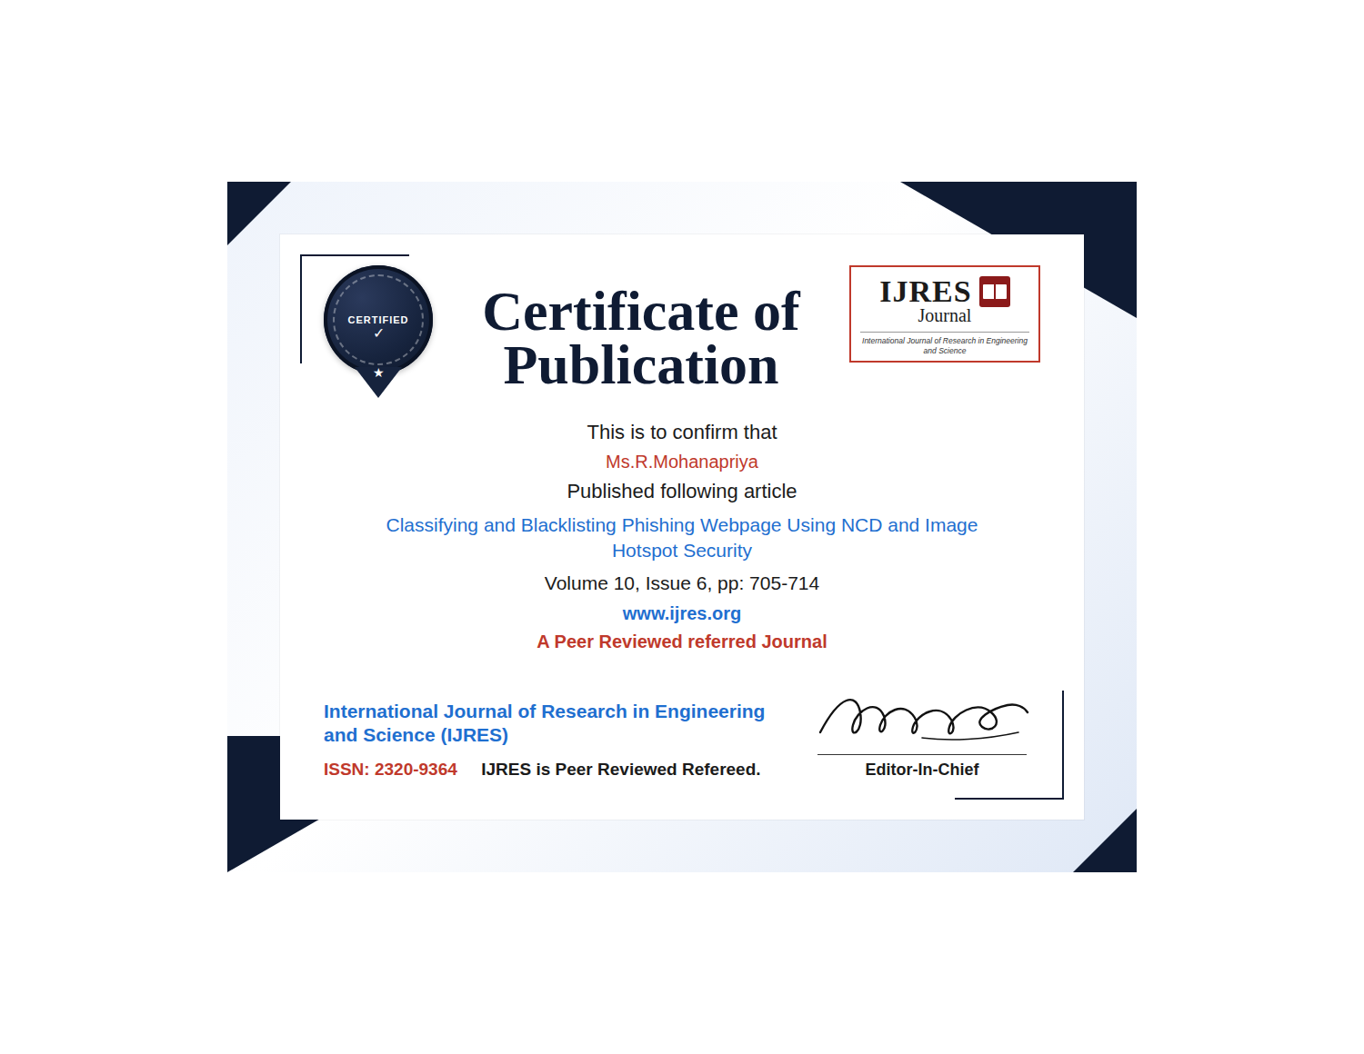Certified
✓
★
Certificate of
Publication
IJRES
Journal
International Journal of Research in Engineering
and Science
This is to confirm that
Ms.R.Mohanapriya
Published following article
Classifying and Blacklisting Phishing Webpage Using NCD and Image Hotspot Security
Volume 10, Issue 6, pp: 705-714
www.ijres.org
A Peer Reviewed referred Journal
International Journal of Research in Engineering and Science (IJRES)
ISSN: 2320-9364 IJRES is Peer Reviewed Refereed.
Editor-In-Chief